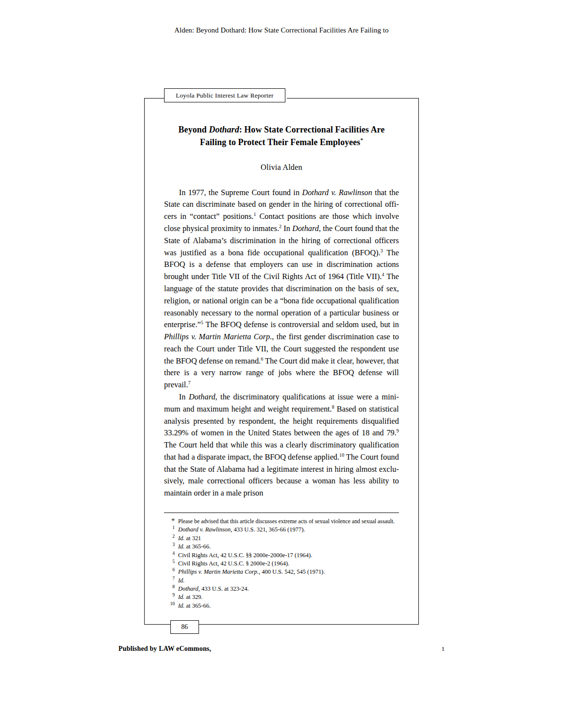Alden: Beyond Dothard: How State Correctional Facilities Are Failing to
Loyola Public Interest Law Reporter
Beyond Dothard: How State Correctional Facilities Are
Failing to Protect Their Female Employees*
Olivia Alden
In 1977, the Supreme Court found in Dothard v. Rawlinson that the State can discriminate based on gender in the hiring of correctional officers in “contact” positions.1 Contact positions are those which involve close physical proximity to inmates.2 In Dothard, the Court found that the State of Alabama’s discrimination in the hiring of correctional officers was justified as a bona fide occupational qualification (BFOQ).3 The BFOQ is a defense that employers can use in discrimination actions brought under Title VII of the Civil Rights Act of 1964 (Title VII).4 The language of the statute provides that discrimination on the basis of sex, religion, or national origin can be a “bona fide occupational qualification reasonably necessary to the normal operation of a particular business or enterprise.”5 The BFOQ defense is controversial and seldom used, but in Phillips v. Martin Marietta Corp., the first gender discrimination case to reach the Court under Title VII, the Court suggested the respondent use the BFOQ defense on remand.6 The Court did make it clear, however, that there is a very narrow range of jobs where the BFOQ defense will prevail.7
In Dothard, the discriminatory qualifications at issue were a minimum and maximum height and weight requirement.8 Based on statistical analysis presented by respondent, the height requirements disqualified 33.29% of women in the United States between the ages of 18 and 79.9 The Court held that while this was a clearly discriminatory qualification that had a disparate impact, the BFOQ defense applied.10 The Court found that the State of Alabama had a legitimate interest in hiring almost exclusively, male correctional officers because a woman has less ability to maintain order in a male prison
*
Please be advised that this article discusses extreme acts of sexual violence and sexual assault.
1
Dothard v. Rawlinson, 433 U.S. 321, 365-66 (1977).
2
Id. at 321
3
Id. at 365-66.
4
Civil Rights Act, 42 U.S.C. §§ 2000e-2000e-17 (1964).
5
Civil Rights Act, 42 U.S.C. § 2000e-2 (1964).
6
Phillips v. Martin Marietta Corp., 400 U.S. 542, 545 (1971).
7
Id.
8
Dothard, 433 U.S. at 323-24.
9
Id. at 329.
10
Id. at 365-66.
86
Published by LAW eCommons,
1